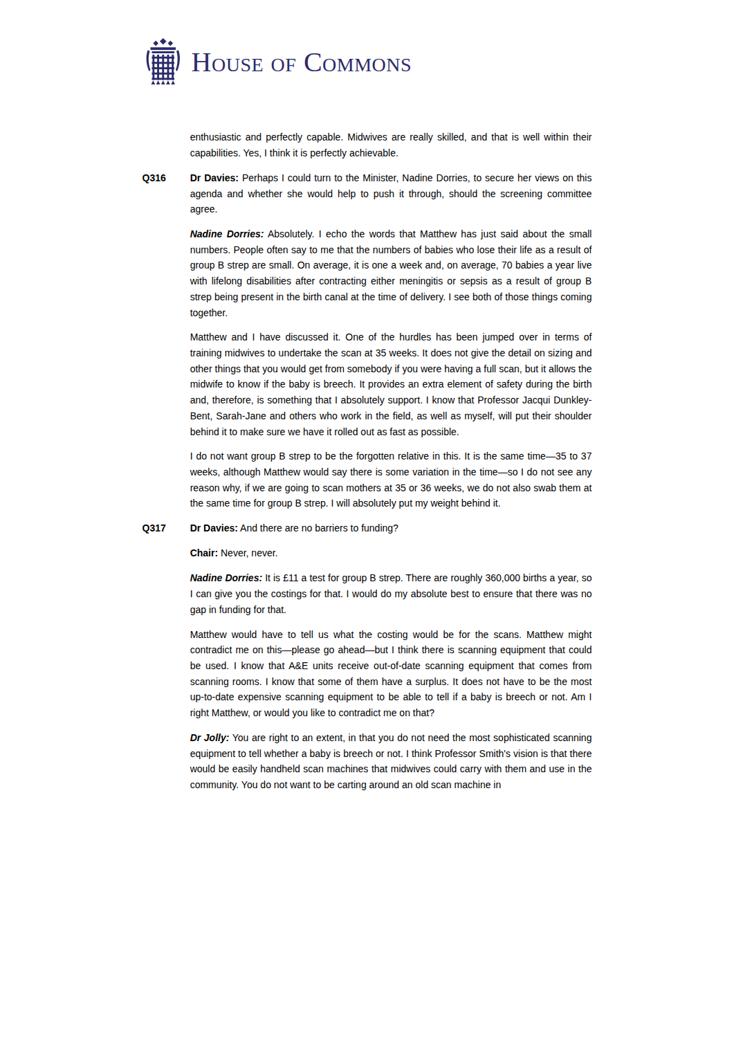House of Commons
enthusiastic and perfectly capable. Midwives are really skilled, and that is well within their capabilities. Yes, I think it is perfectly achievable.
Q316
Dr Davies: Perhaps I could turn to the Minister, Nadine Dorries, to secure her views on this agenda and whether she would help to push it through, should the screening committee agree.
Nadine Dorries: Absolutely. I echo the words that Matthew has just said about the small numbers. People often say to me that the numbers of babies who lose their life as a result of group B strep are small. On average, it is one a week and, on average, 70 babies a year live with lifelong disabilities after contracting either meningitis or sepsis as a result of group B strep being present in the birth canal at the time of delivery. I see both of those things coming together.
Matthew and I have discussed it. One of the hurdles has been jumped over in terms of training midwives to undertake the scan at 35 weeks. It does not give the detail on sizing and other things that you would get from somebody if you were having a full scan, but it allows the midwife to know if the baby is breech. It provides an extra element of safety during the birth and, therefore, is something that I absolutely support. I know that Professor Jacqui Dunkley-Bent, Sarah-Jane and others who work in the field, as well as myself, will put their shoulder behind it to make sure we have it rolled out as fast as possible.
I do not want group B strep to be the forgotten relative in this. It is the same time—35 to 37 weeks, although Matthew would say there is some variation in the time—so I do not see any reason why, if we are going to scan mothers at 35 or 36 weeks, we do not also swab them at the same time for group B strep. I will absolutely put my weight behind it.
Q317
Dr Davies: And there are no barriers to funding?
Chair: Never, never.
Nadine Dorries: It is £11 a test for group B strep. There are roughly 360,000 births a year, so I can give you the costings for that. I would do my absolute best to ensure that there was no gap in funding for that.
Matthew would have to tell us what the costing would be for the scans. Matthew might contradict me on this—please go ahead—but I think there is scanning equipment that could be used. I know that A&E units receive out-of-date scanning equipment that comes from scanning rooms. I know that some of them have a surplus. It does not have to be the most up-to-date expensive scanning equipment to be able to tell if a baby is breech or not. Am I right Matthew, or would you like to contradict me on that?
Dr Jolly: You are right to an extent, in that you do not need the most sophisticated scanning equipment to tell whether a baby is breech or not. I think Professor Smith's vision is that there would be easily handheld scan machines that midwives could carry with them and use in the community. You do not want to be carting around an old scan machine in